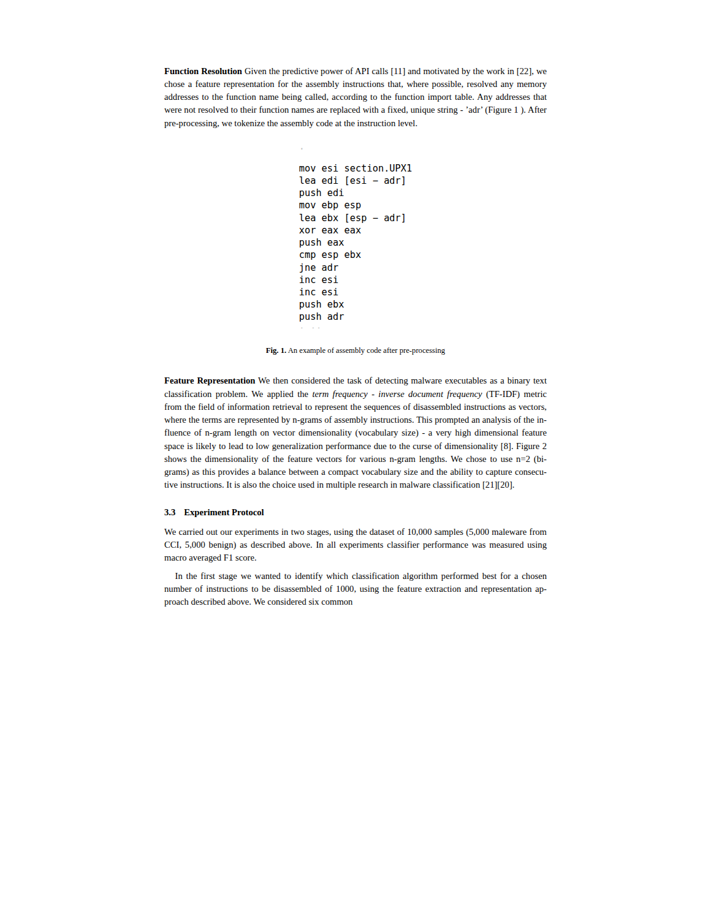Function Resolution Given the predictive power of API calls [11] and motivated by the work in [22], we chose a feature representation for the assembly instructions that, where possible, resolved any memory addresses to the function name being called, according to the function import table. Any addresses that were not resolved to their function names are replaced with a fixed, unique string - ’adr’ (Figure 1 ). After pre-processing, we tokenize the assembly code at the instruction level.
. mov esi section.UPX1 lea edi [esi − adr] push edi mov ebp esp lea ebx [esp − adr] xor eax eax push eax cmp esp ebx jne adr inc esi inc esi push ebx push adr . ..
Fig. 1. An example of assembly code after pre-processing
Feature Representation We then considered the task of detecting malware executables as a binary text classification problem. We applied the term frequency - inverse document frequency (TF-IDF) metric from the field of information retrieval to represent the sequences of disassembled instructions as vectors, where the terms are represented by n-grams of assembly instructions. This prompted an analysis of the influence of n-gram length on vector dimensionality (vocabulary size) - a very high dimensional feature space is likely to lead to low generalization performance due to the curse of dimensionality [8]. Figure 2 shows the dimensionality of the feature vectors for various n-gram lengths. We chose to use n=2 (bi-grams) as this provides a balance between a compact vocabulary size and the ability to capture consecutive instructions. It is also the choice used in multiple research in malware classification [21][20].
3.3 Experiment Protocol
We carried out our experiments in two stages, using the dataset of 10,000 samples (5,000 maleware from CCI, 5,000 benign) as described above. In all experiments classifier performance was measured using macro averaged F1 score.
In the first stage we wanted to identify which classification algorithm performed best for a chosen number of instructions to be disassembled of 1000, using the feature extraction and representation approach described above. We considered six common